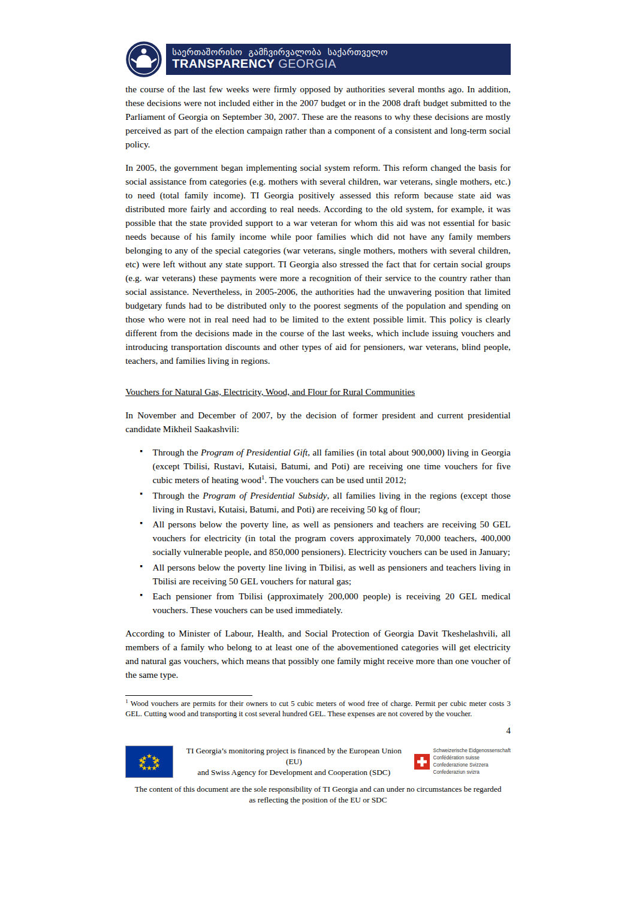საერთაშორისო გამჩვირვალობა საქართველო
TRANSPARENCY GEORGIA
the course of the last few weeks were firmly opposed by authorities several months ago. In addition, these decisions were not included either in the 2007 budget or in the 2008 draft budget submitted to the Parliament of Georgia on September 30, 2007. These are the reasons to why these decisions are mostly perceived as part of the election campaign rather than a component of a consistent and long-term social policy.
In 2005, the government began implementing social system reform. This reform changed the basis for social assistance from categories (e.g. mothers with several children, war veterans, single mothers, etc.) to need (total family income). TI Georgia positively assessed this reform because state aid was distributed more fairly and according to real needs. According to the old system, for example, it was possible that the state provided support to a war veteran for whom this aid was not essential for basic needs because of his family income while poor families which did not have any family members belonging to any of the special categories (war veterans, single mothers, mothers with several children, etc) were left without any state support. TI Georgia also stressed the fact that for certain social groups (e.g. war veterans) these payments were more a recognition of their service to the country rather than social assistance. Nevertheless, in 2005-2006, the authorities had the unwavering position that limited budgetary funds had to be distributed only to the poorest segments of the population and spending on those who were not in real need had to be limited to the extent possible limit. This policy is clearly different from the decisions made in the course of the last weeks, which include issuing vouchers and introducing transportation discounts and other types of aid for pensioners, war veterans, blind people, teachers, and families living in regions.
Vouchers for Natural Gas, Electricity, Wood, and Flour for Rural Communities
In November and December of 2007, by the decision of former president and current presidential candidate Mikheil Saakashvili:
Through the Program of Presidential Gift, all families (in total about 900,000) living in Georgia (except Tbilisi, Rustavi, Kutaisi, Batumi, and Poti) are receiving one time vouchers for five cubic meters of heating wood1. The vouchers can be used until 2012;
Through the Program of Presidential Subsidy, all families living in the regions (except those living in Rustavi, Kutaisi, Batumi, and Poti) are receiving 50 kg of flour;
All persons below the poverty line, as well as pensioners and teachers are receiving 50 GEL vouchers for electricity (in total the program covers approximately 70,000 teachers, 400,000 socially vulnerable people, and 850,000 pensioners). Electricity vouchers can be used in January;
All persons below the poverty line living in Tbilisi, as well as pensioners and teachers living in Tbilisi are receiving 50 GEL vouchers for natural gas;
Each pensioner from Tbilisi (approximately 200,000 people) is receiving 20 GEL medical vouchers. These vouchers can be used immediately.
According to Minister of Labour, Health, and Social Protection of Georgia Davit Tkeshelashvili, all members of a family who belong to at least one of the abovementioned categories will get electricity and natural gas vouchers, which means that possibly one family might receive more than one voucher of the same type.
1 Wood vouchers are permits for their owners to cut 5 cubic meters of wood free of charge. Permit per cubic meter costs 3 GEL. Cutting wood and transporting it cost several hundred GEL. These expenses are not covered by the voucher.
4
TI Georgia’s monitoring project is financed by the European Union (EU)
and Swiss Agency for Development and Cooperation (SDC)
Schweizerische Eidgenossenschaft
Confédération suisse
Confederazione Svizzera
Confederaziun svizra
The content of this document are the sole responsibility of TI Georgia and can under no circumstances be regarded
as reflecting the position of the EU or SDC